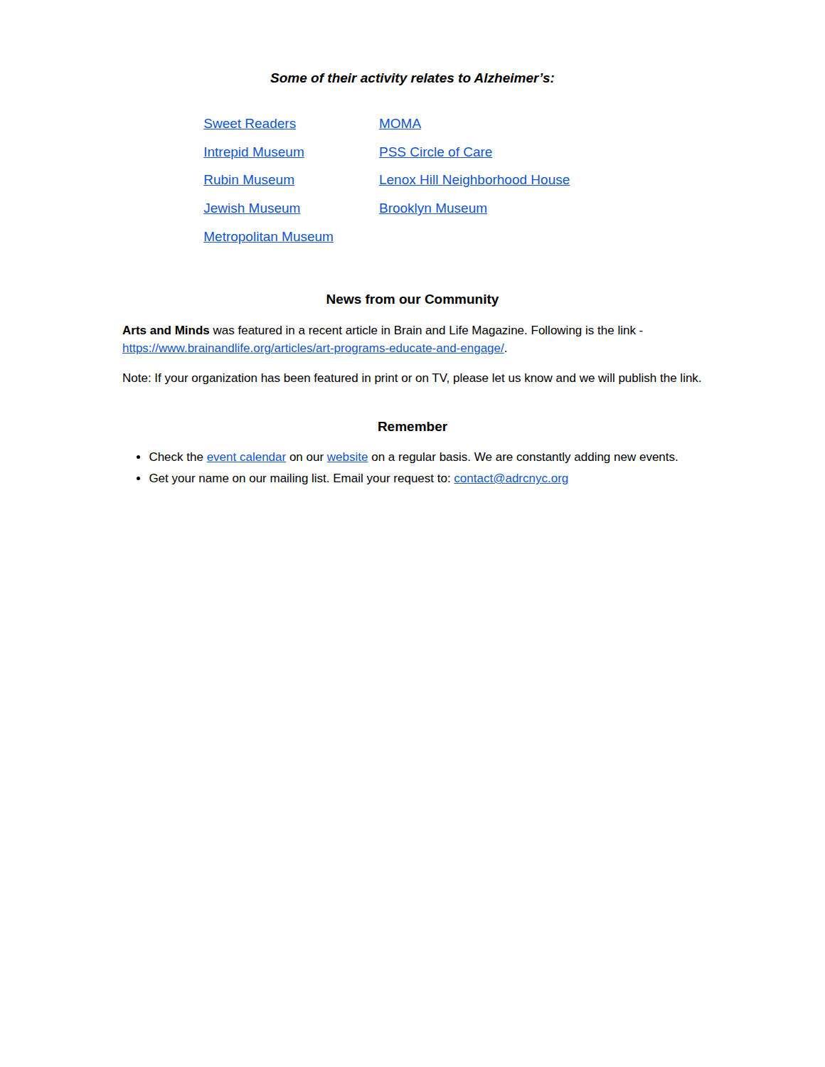Some of their activity relates to Alzheimer’s:
| Sweet Readers | MOMA |
| Intrepid Museum | PSS Circle of Care |
| Rubin Museum | Lenox Hill Neighborhood House |
| Jewish Museum | Brooklyn Museum |
| Metropolitan Museum | |
News from our Community
Arts and Minds was featured in a recent article in Brain and Life Magazine. Following is the link - https://www.brainandlife.org/articles/art-programs-educate-and-engage/.
Note: If your organization has been featured in print or on TV, please let us know and we will publish the link.
Remember
Check the event calendar on our website on a regular basis. We are constantly adding new events.
Get your name on our mailing list. Email your request to: contact@adrcnyc.org